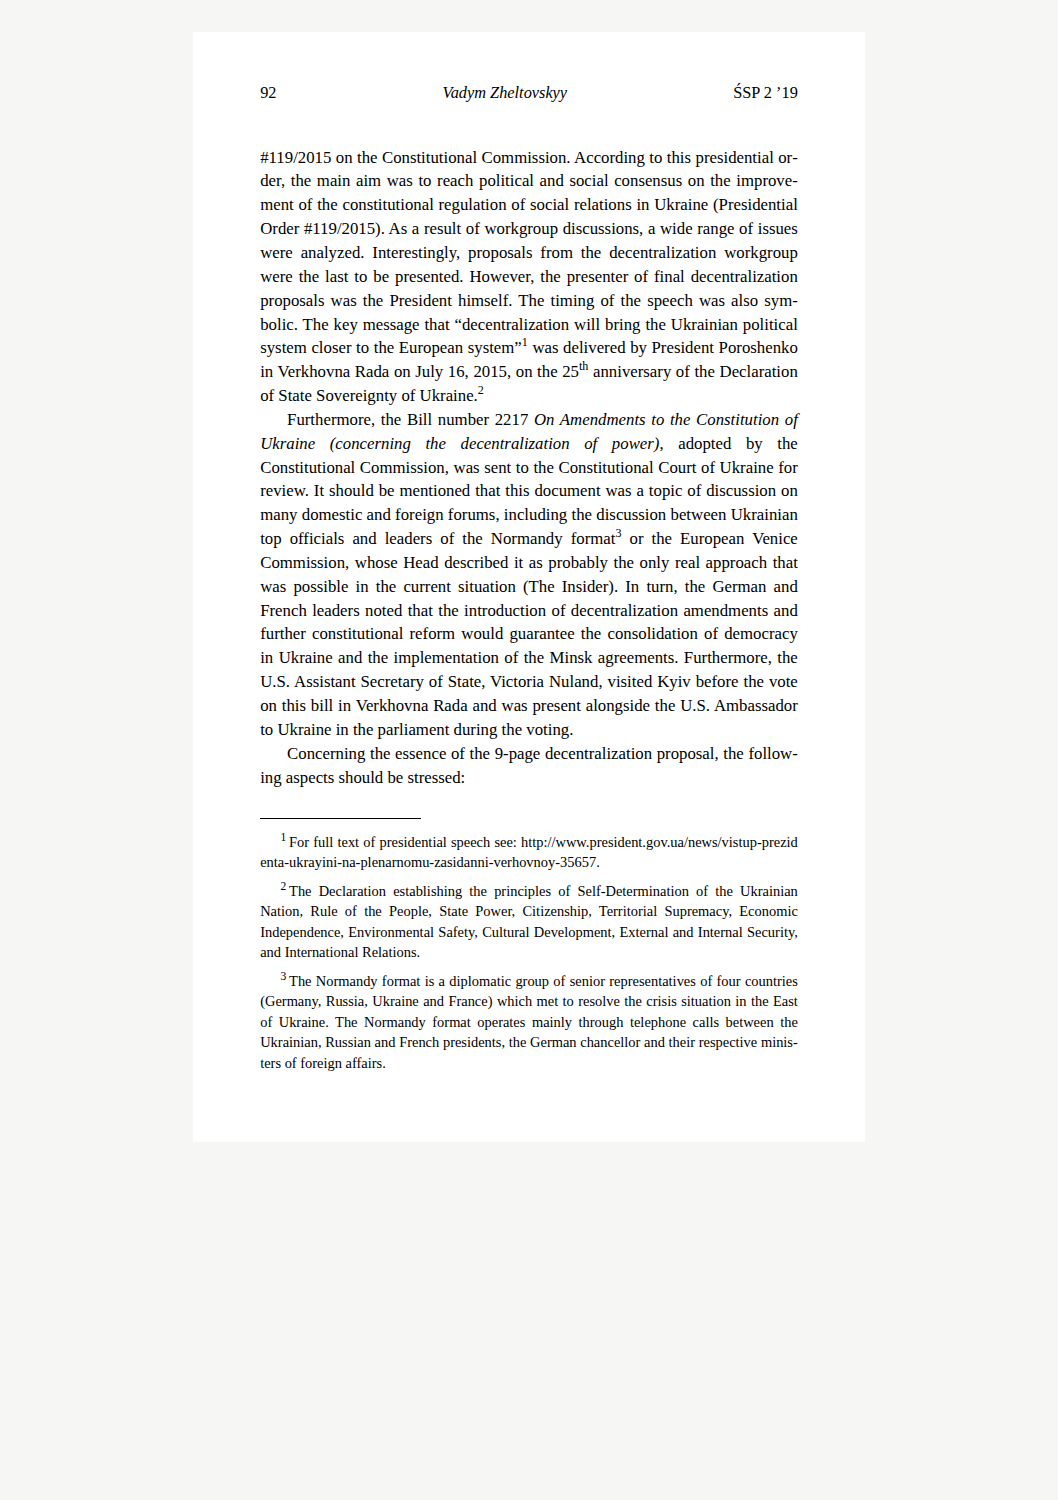92 Vadym Zheltovskyy ŚSP 2 ’19
#119/2015 on the Constitutional Commission. According to this presidential order, the main aim was to reach political and social consensus on the improvement of the constitutional regulation of social relations in Ukraine (Presidential Order #119/2015). As a result of workgroup discussions, a wide range of issues were analyzed. Interestingly, proposals from the decentralization workgroup were the last to be presented. However, the presenter of final decentralization proposals was the President himself. The timing of the speech was also symbolic. The key message that “decentralization will bring the Ukrainian political system closer to the European system”1 was delivered by President Poroshenko in Verkhovna Rada on July 16, 2015, on the 25th anniversary of the Declaration of State Sovereignty of Ukraine.2
Furthermore, the Bill number 2217 On Amendments to the Constitution of Ukraine (concerning the decentralization of power), adopted by the Constitutional Commission, was sent to the Constitutional Court of Ukraine for review. It should be mentioned that this document was a topic of discussion on many domestic and foreign forums, including the discussion between Ukrainian top officials and leaders of the Normandy format3 or the European Venice Commission, whose Head described it as probably the only real approach that was possible in the current situation (The Insider). In turn, the German and French leaders noted that the introduction of decentralization amendments and further constitutional reform would guarantee the consolidation of democracy in Ukraine and the implementation of the Minsk agreements. Furthermore, the U.S. Assistant Secretary of State, Victoria Nuland, visited Kyiv before the vote on this bill in Verkhovna Rada and was present alongside the U.S. Ambassador to Ukraine in the parliament during the voting.
Concerning the essence of the 9-page decentralization proposal, the following aspects should be stressed:
1 For full text of presidential speech see: http://www.president.gov.ua/news/vistup-prezidenta-ukrayini-na-plenarnomu-zasidanni-verhovnoy-35657.
2 The Declaration establishing the principles of Self-Determination of the Ukrainian Nation, Rule of the People, State Power, Citizenship, Territorial Supremacy, Economic Independence, Environmental Safety, Cultural Development, External and Internal Security, and International Relations.
3 The Normandy format is a diplomatic group of senior representatives of four countries (Germany, Russia, Ukraine and France) which met to resolve the crisis situation in the East of Ukraine. The Normandy format operates mainly through telephone calls between the Ukrainian, Russian and French presidents, the German chancellor and their respective ministers of foreign affairs.